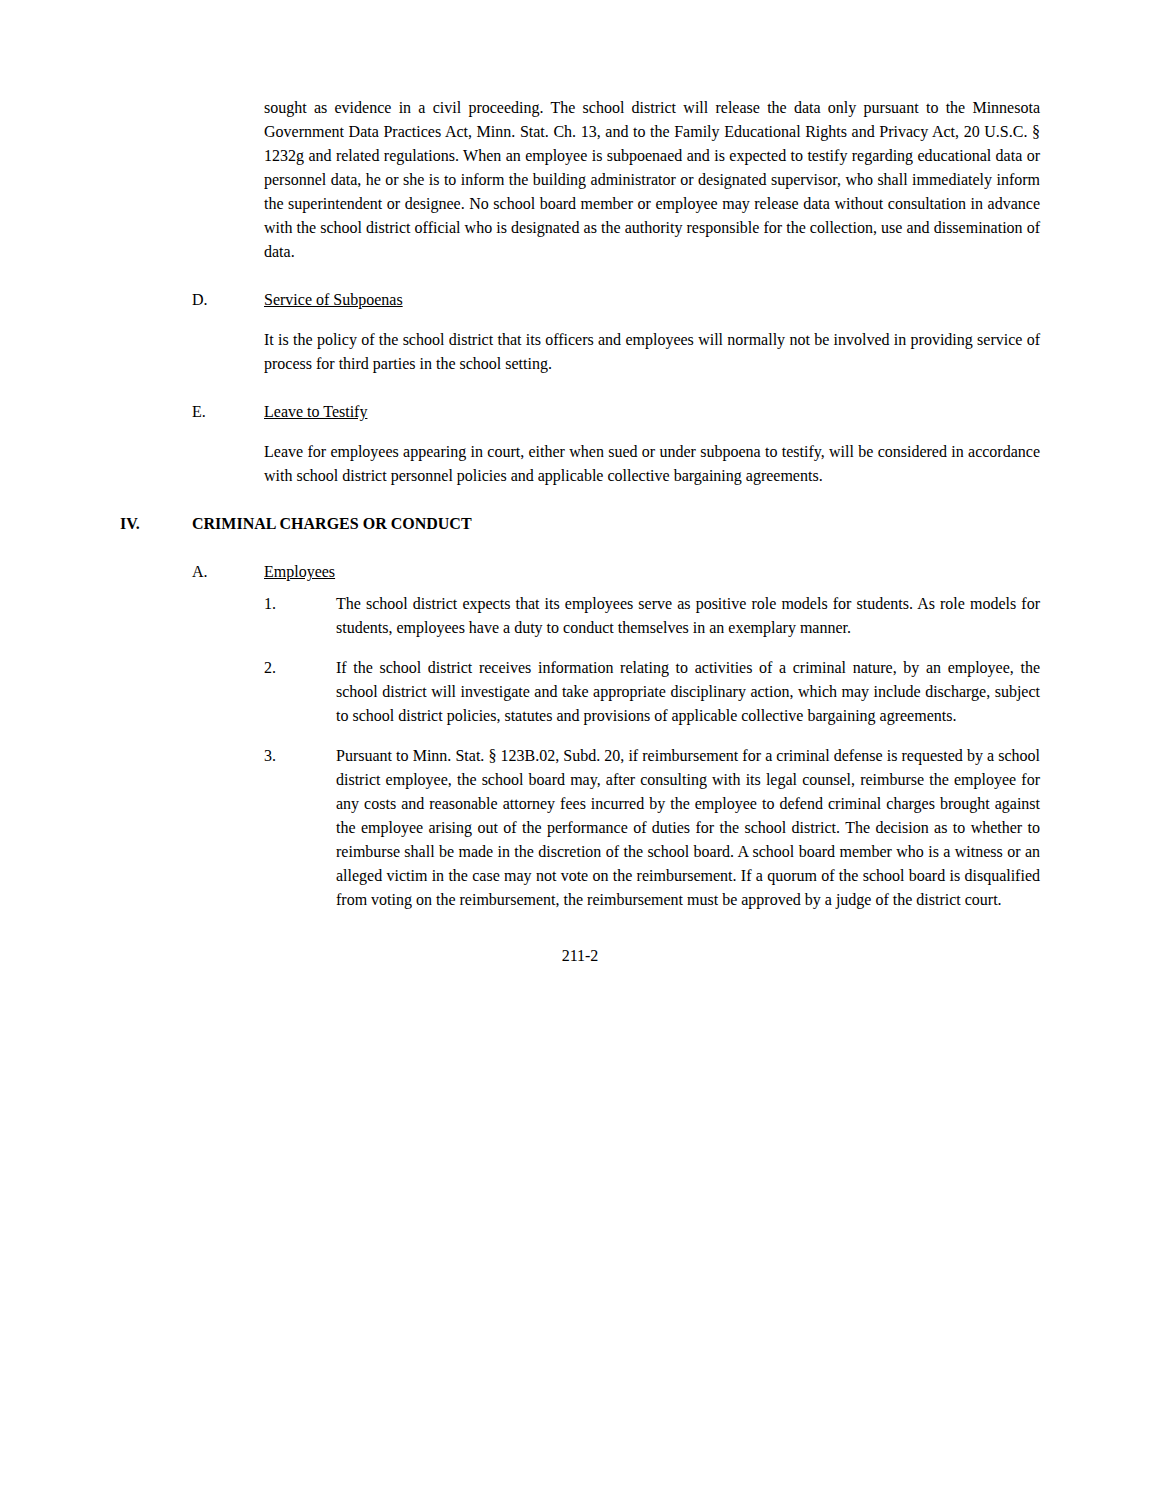sought as evidence in a civil proceeding. The school district will release the data only pursuant to the Minnesota Government Data Practices Act, Minn. Stat. Ch. 13, and to the Family Educational Rights and Privacy Act, 20 U.S.C. § 1232g and related regulations. When an employee is subpoenaed and is expected to testify regarding educational data or personnel data, he or she is to inform the building administrator or designated supervisor, who shall immediately inform the superintendent or designee. No school board member or employee may release data without consultation in advance with the school district official who is designated as the authority responsible for the collection, use and dissemination of data.
D. Service of Subpoenas
It is the policy of the school district that its officers and employees will normally not be involved in providing service of process for third parties in the school setting.
E. Leave to Testify
Leave for employees appearing in court, either when sued or under subpoena to testify, will be considered in accordance with school district personnel policies and applicable collective bargaining agreements.
IV. CRIMINAL CHARGES OR CONDUCT
A. Employees
1. The school district expects that its employees serve as positive role models for students. As role models for students, employees have a duty to conduct themselves in an exemplary manner.
2. If the school district receives information relating to activities of a criminal nature, by an employee, the school district will investigate and take appropriate disciplinary action, which may include discharge, subject to school district policies, statutes and provisions of applicable collective bargaining agreements.
3. Pursuant to Minn. Stat. § 123B.02, Subd. 20, if reimbursement for a criminal defense is requested by a school district employee, the school board may, after consulting with its legal counsel, reimburse the employee for any costs and reasonable attorney fees incurred by the employee to defend criminal charges brought against the employee arising out of the performance of duties for the school district. The decision as to whether to reimburse shall be made in the discretion of the school board. A school board member who is a witness or an alleged victim in the case may not vote on the reimbursement. If a quorum of the school board is disqualified from voting on the reimbursement, the reimbursement must be approved by a judge of the district court.
211-2